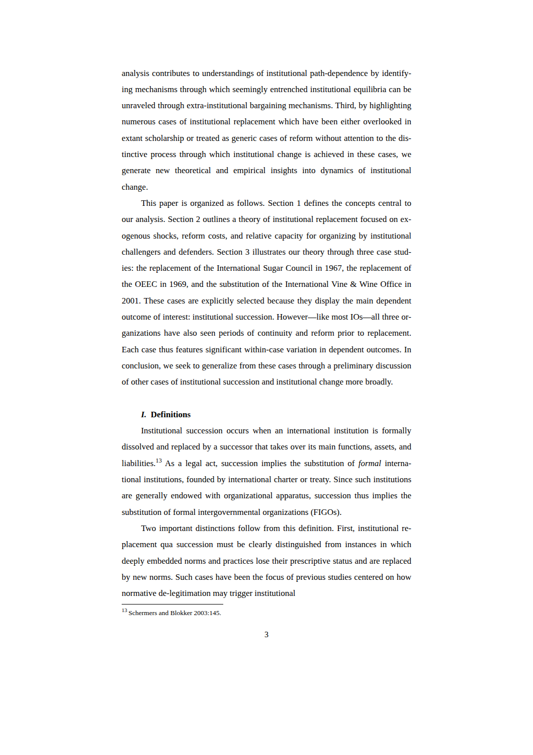analysis contributes to understandings of institutional path-dependence by identifying mechanisms through which seemingly entrenched institutional equilibria can be unraveled through extra-institutional bargaining mechanisms. Third, by highlighting numerous cases of institutional replacement which have been either overlooked in extant scholarship or treated as generic cases of reform without attention to the distinctive process through which institutional change is achieved in these cases, we generate new theoretical and empirical insights into dynamics of institutional change.
This paper is organized as follows. Section 1 defines the concepts central to our analysis. Section 2 outlines a theory of institutional replacement focused on exogenous shocks, reform costs, and relative capacity for organizing by institutional challengers and defenders. Section 3 illustrates our theory through three case studies: the replacement of the International Sugar Council in 1967, the replacement of the OEEC in 1969, and the substitution of the International Vine & Wine Office in 2001. These cases are explicitly selected because they display the main dependent outcome of interest: institutional succession. However—like most IOs—all three organizations have also seen periods of continuity and reform prior to replacement. Each case thus features significant within-case variation in dependent outcomes. In conclusion, we seek to generalize from these cases through a preliminary discussion of other cases of institutional succession and institutional change more broadly.
I. Definitions
Institutional succession occurs when an international institution is formally dissolved and replaced by a successor that takes over its main functions, assets, and liabilities.13 As a legal act, succession implies the substitution of formal international institutions, founded by international charter or treaty. Since such institutions are generally endowed with organizational apparatus, succession thus implies the substitution of formal intergovernmental organizations (FIGOs).
Two important distinctions follow from this definition. First, institutional replacement qua succession must be clearly distinguished from instances in which deeply embedded norms and practices lose their prescriptive status and are replaced by new norms. Such cases have been the focus of previous studies centered on how normative de-legitimation may trigger institutional
13Schermers and Blokker 2003:145.
3